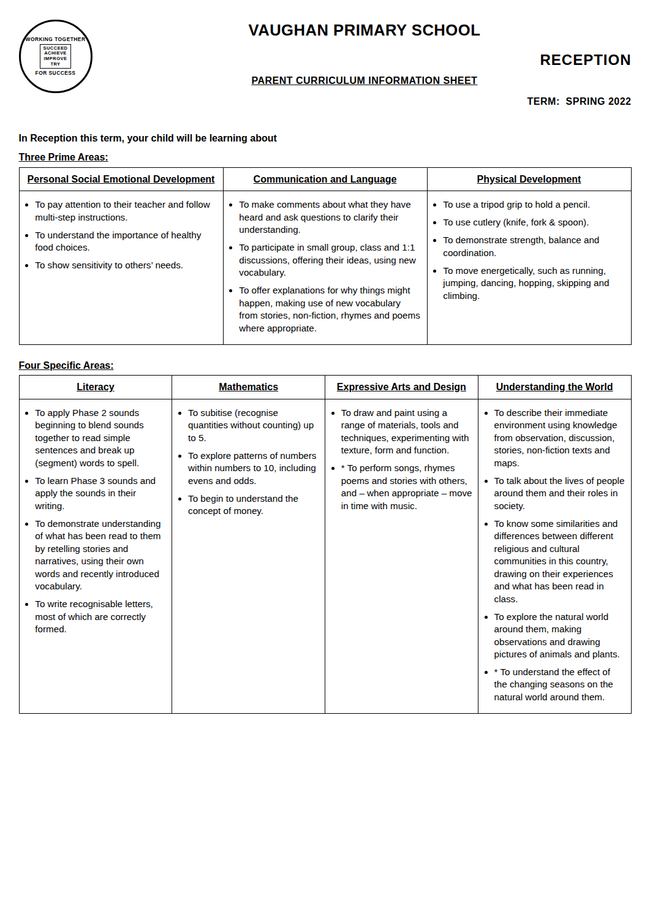WORKING TOGETHER SUCCEED
ACHIEVE
IMPROVE
TRY FOR SUCCESS
VAUGHAN PRIMARY SCHOOL
RECEPTION
PARENT CURRICULUM INFORMATION SHEET
TERM: SPRING 2022
In Reception this term, your child will be learning about
Three Prime Areas:
| Personal Social Emotional Development | Communication and Language | Physical Development |
| --- | --- | --- |
| To pay attention to their teacher and follow multi-step instructions. To understand the importance of healthy food choices. To show sensitivity to others’ needs. | To make comments about what they have heard and ask questions to clarify their understanding. To participate in small group, class and 1:1 discussions, offering their ideas, using new vocabulary. To offer explanations for why things might happen, making use of new vocabulary from stories, non-fiction, rhymes and poems where appropriate. | To use a tripod grip to hold a pencil. To use cutlery (knife, fork & spoon). To demonstrate strength, balance and coordination. To move energetically, such as running, jumping, dancing, hopping, skipping and climbing. |
Four Specific Areas:
| Literacy | Mathematics | Expressive Arts and Design | Understanding the World |
| --- | --- | --- | --- |
| To apply Phase 2 sounds beginning to blend sounds together to read simple sentences and break up (segment) words to spell. To learn Phase 3 sounds and apply the sounds in their writing. To demonstrate understanding of what has been read to them by retelling stories and narratives, using their own words and recently introduced vocabulary. To write recognisable letters, most of which are correctly formed. | To subitise (recognise quantities without counting) up to 5. To explore patterns of numbers within numbers to 10, including evens and odds. To begin to understand the concept of money. | To draw and paint using a range of materials, tools and techniques, experimenting with texture, form and function. * To perform songs, rhymes poems and stories with others, and – when appropriate – move in time with music. | To describe their immediate environment using knowledge from observation, discussion, stories, non-fiction texts and maps. To talk about the lives of people around them and their roles in society. To know some similarities and differences between different religious and cultural communities in this country, drawing on their experiences and what has been read in class. To explore the natural world around them, making observations and drawing pictures of animals and plants. * To understand the effect of the changing seasons on the natural world around them. |